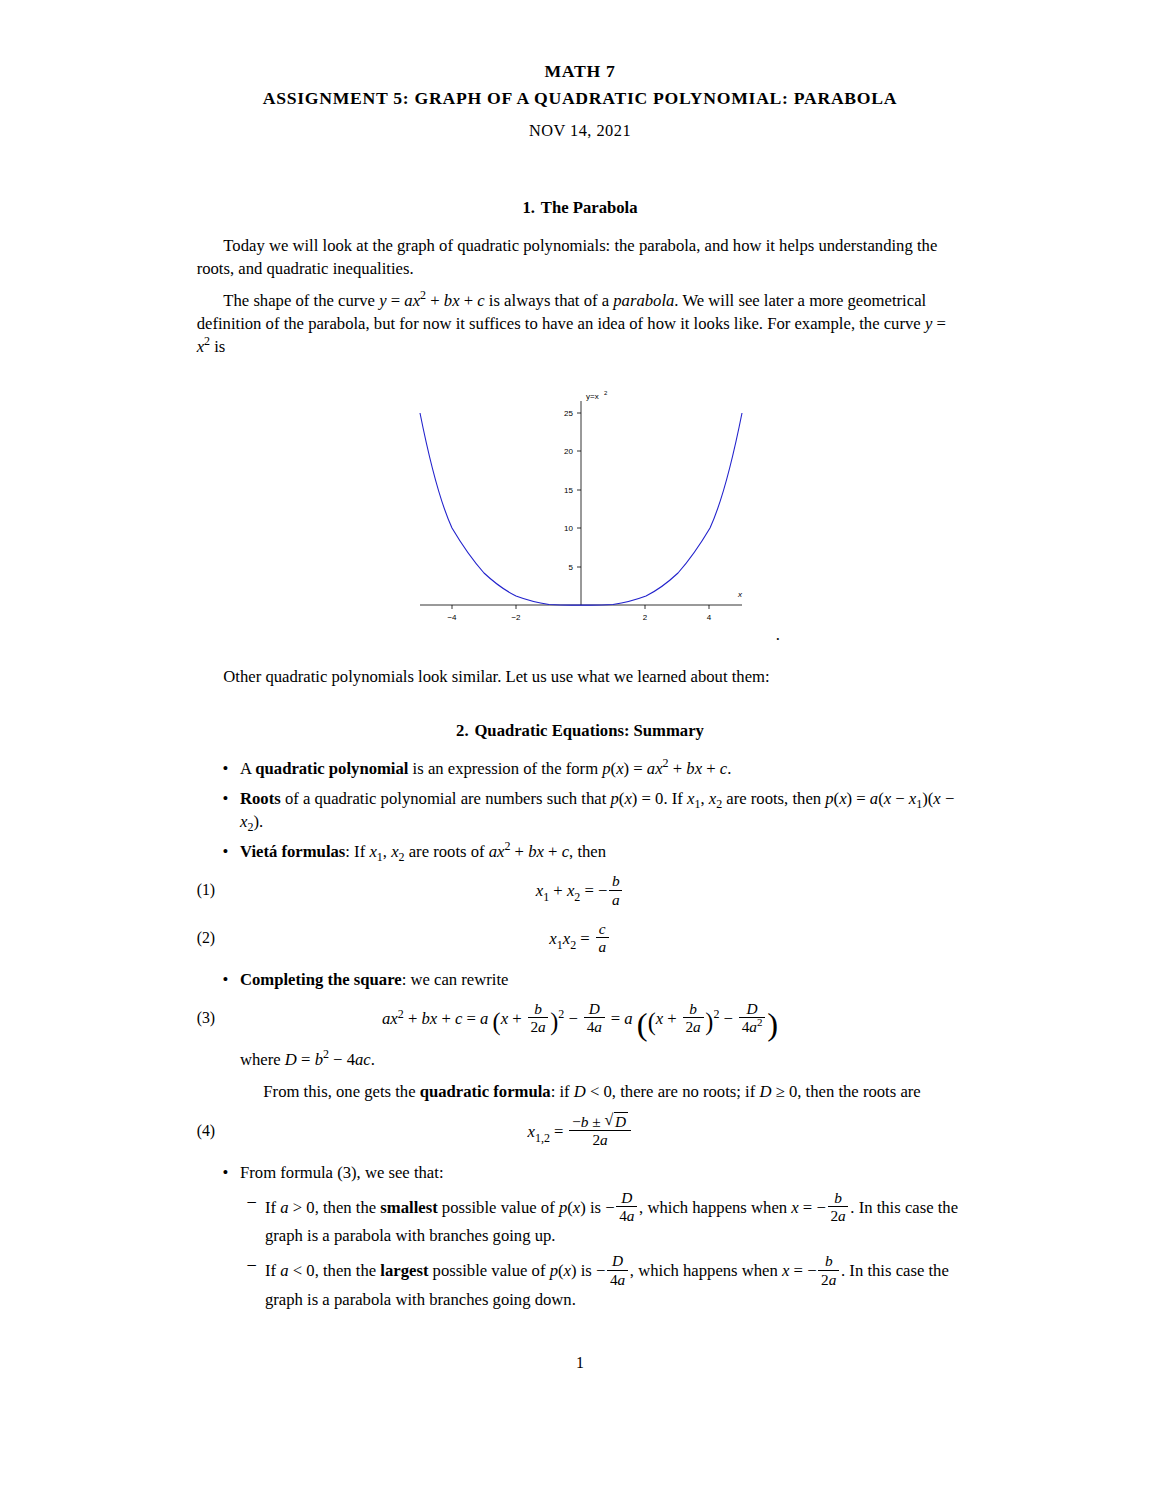MATH 7
ASSIGNMENT 5: GRAPH OF A QUADRATIC POLYNOMIAL: PARABOLA
NOV 14, 2021
1. The Parabola
Today we will look at the graph of quadratic polynomials: the parabola, and how it helps understanding the roots, and quadratic inequalities.
The shape of the curve y = ax2 + bx + c is always that of a parabola. We will see later a more geometrical definition of the parabola, but for now it suffices to have an idea of how it looks like. For example, the curve y = x2 is
25 20 15 10 5 −4 −2 2 4 x y=x 2 .
Other quadratic polynomials look similar. Let us use what we learned about them:
2. Quadratic Equations: Summary
A quadratic polynomial is an expression of the form p(x) = ax2 + bx + c.
Roots of a quadratic polynomial are numbers such that p(x) = 0. If x1, x2 are roots, then p(x) = a(x − x1)(x − x2).
Vietá formulas: If x1, x2 are roots of ax2 + bx + c, then
(1) x1 + x2 = −ba
(2) x1x2 = ca
Completing the square: we can rewrite
(3) ax2 + bx + c = a (x + b 2a)2 − D 4a = a ((x + b 2a)2 − D 4a2)
where D = b2 − 4ac.
From this, one gets the quadratic formula: if D < 0, there are no roots; if D ≥ 0, then the roots are
(4) x1,2 = −b ± D 2a
From formula (3), we see that:
If a > 0, then the smallest possible value of p(x) is −D 4a, which happens when x = −b 2a. In this case the graph is a parabola with branches going up.
If a < 0, then the largest possible value of p(x) is −D 4a, which happens when x = −b 2a. In this case the graph is a parabola with branches going down.
1